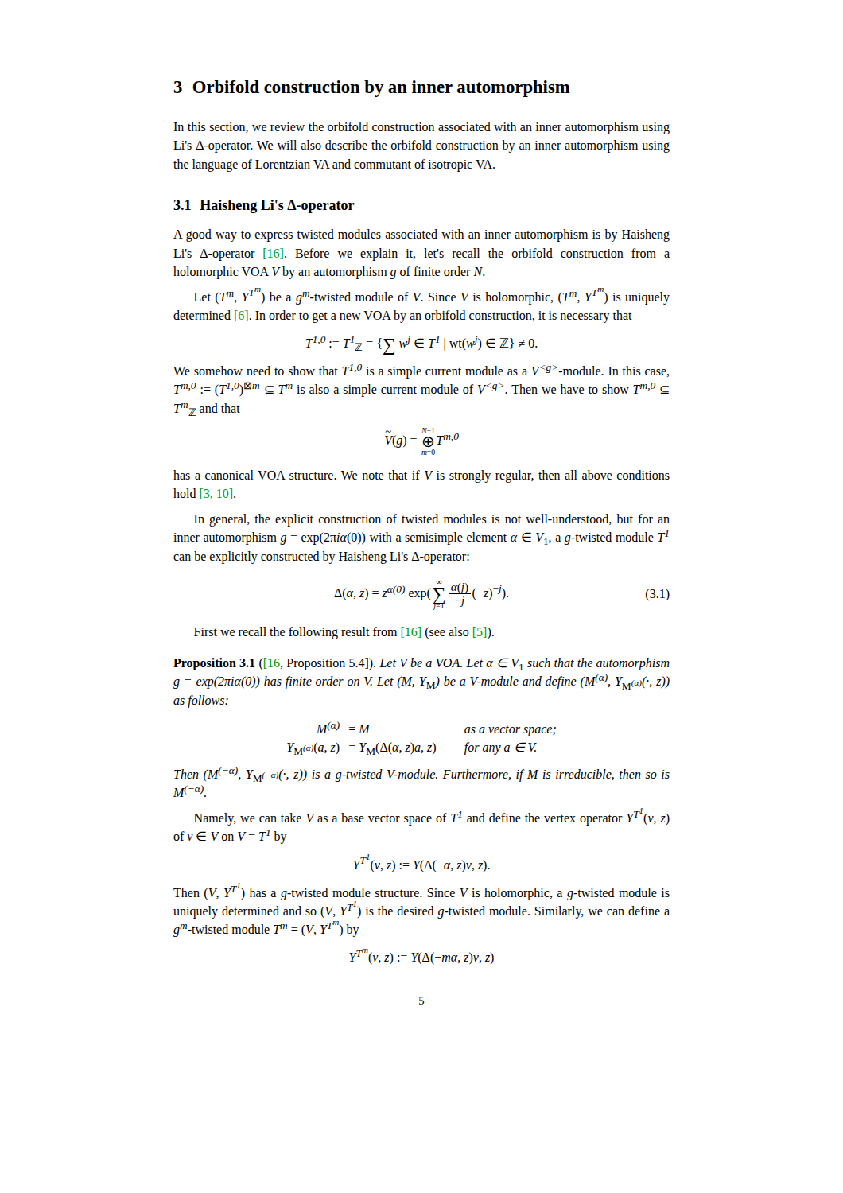3 Orbifold construction by an inner automorphism
In this section, we review the orbifold construction associated with an inner automorphism using Li's Δ-operator. We will also describe the orbifold construction by an inner automorphism using the language of Lorentzian VA and commutant of isotropic VA.
3.1 Haisheng Li's Δ-operator
A good way to express twisted modules associated with an inner automorphism is by Haisheng Li's Δ-operator [16]. Before we explain it, let's recall the orbifold construction from a holomorphic VOA V by an automorphism g of finite order N.
Let (Tm, YTm) be a gm-twisted module of V. Since V is holomorphic, (Tm, YTm) is uniquely determined [6]. In order to get a new VOA by an orbifold construction, it is necessary that
T1,0 := T1ℤ = {∑ wj ∈ T1 | wt(wj) ∈ ℤ} ≠ 0.
We somehow need to show that T1,0 is a simple current module as a V<g>-module. In this case, Tm,0 := (T1,0)⊠m ⊆ Tm is also a simple current module of V<g>. Then we have to show Tm,0 ⊆ Tmℤ and that
~V(g) = N−1⊕m=0 Tm,0
has a canonical VOA structure. We note that if V is strongly regular, then all above conditions hold [3, 10].
In general, the explicit construction of twisted modules is not well-understood, but for an inner automorphism g = exp(2πiα(0)) with a semisimple element α ∈ V1, a g-twisted module T1 can be explicitly constructed by Haisheng Li's Δ-operator:
Δ(α, z) = zα(0) exp(∞∑j=1 α(j)−j(−z)−j). (3.1)
First we recall the following result from [16] (see also [5]).
Proposition 3.1 ([16, Proposition 5.4]). Let V be a VOA. Let α ∈ V1 such that the automorphism g = exp(2πiα(0)) has finite order on V. Let (M, YM) be a V-module and define (M(α), YM(α)(·, z)) as follows:
M(α)
= M
as a vector space;
YM(α)(a, z)
= YM(Δ(α, z)a, z)
for any a ∈ V.
Then (M(−α), YM(−α)(·, z)) is a g-twisted V-module. Furthermore, if M is irreducible, then so is M(−α).
Namely, we can take V as a base vector space of T1 and define the vertex operator YT1(v, z) of v ∈ V on V = T1 by
YT1(v, z) := Y(Δ(−α, z)v, z).
Then (V, YT1) has a g-twisted module structure. Since V is holomorphic, a g-twisted module is uniquely determined and so (V, YT1) is the desired g-twisted module. Similarly, we can define a gm-twisted module Tm = (V, YTm) by
YTm(v, z) := Y(Δ(−mα, z)v, z)
5